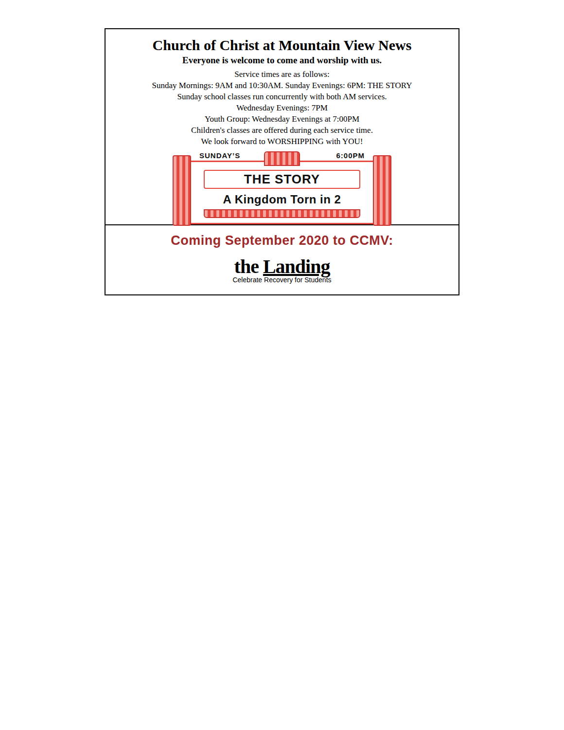Church of Christ at Mountain View News
Everyone is welcome to come and worship with us.
Service times are as follows:
Sunday Mornings: 9AM and 10:30AM. Sunday Evenings: 6PM: THE STORY
Sunday school classes run concurrently with both AM services.
Wednesday Evenings: 7PM
Youth Group: Wednesday Evenings at 7:00PM
Children's classes are offered during each service time.
We look forward to WORSHIPPING with YOU!
SUNDAY’S 6:00PM
THE STORY
A Kingdom Torn in 2
Coming September 2020 to CCMV:
the Landing
Celebrate Recovery for Students